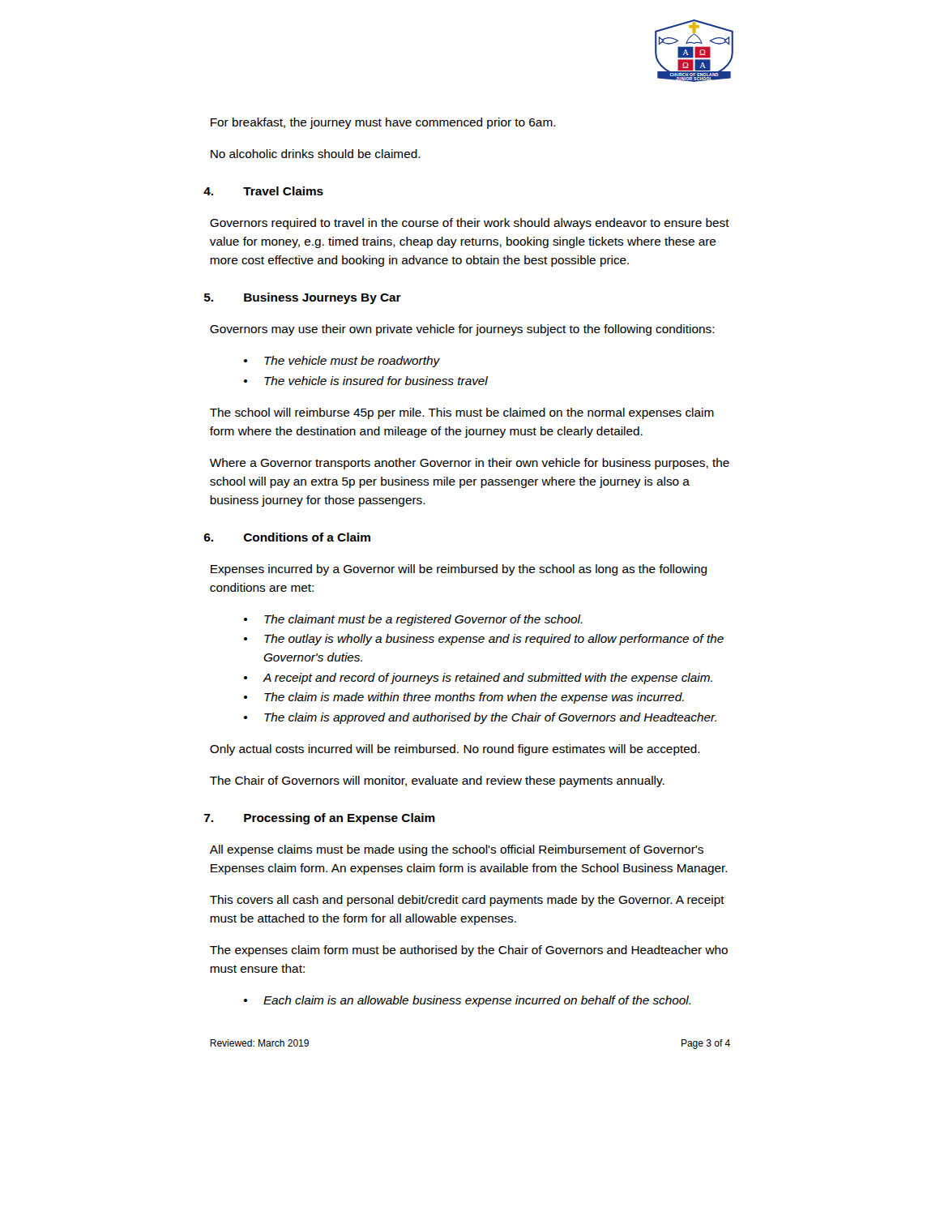A Ω Ω A CHURCH OF ENGLAND JUNIOR SCHOOL
For breakfast, the journey must have commenced prior to 6am.
No alcoholic drinks should be claimed.
4. Travel Claims
Governors required to travel in the course of their work should always endeavor to ensure best value for money, e.g. timed trains, cheap day returns, booking single tickets where these are more cost effective and booking in advance to obtain the best possible price.
5. Business Journeys By Car
Governors may use their own private vehicle for journeys subject to the following conditions:
The vehicle must be roadworthy
The vehicle is insured for business travel
The school will reimburse 45p per mile. This must be claimed on the normal expenses claim form where the destination and mileage of the journey must be clearly detailed.
Where a Governor transports another Governor in their own vehicle for business purposes, the school will pay an extra 5p per business mile per passenger where the journey is also a business journey for those passengers.
6. Conditions of a Claim
Expenses incurred by a Governor will be reimbursed by the school as long as the following conditions are met:
The claimant must be a registered Governor of the school.
The outlay is wholly a business expense and is required to allow performance of the Governor's duties.
A receipt and record of journeys is retained and submitted with the expense claim.
The claim is made within three months from when the expense was incurred.
The claim is approved and authorised by the Chair of Governors and Headteacher.
Only actual costs incurred will be reimbursed. No round figure estimates will be accepted.
The Chair of Governors will monitor, evaluate and review these payments annually.
7. Processing of an Expense Claim
All expense claims must be made using the school's official Reimbursement of Governor's Expenses claim form. An expenses claim form is available from the School Business Manager.
This covers all cash and personal debit/credit card payments made by the Governor. A receipt must be attached to the form for all allowable expenses.
The expenses claim form must be authorised by the Chair of Governors and Headteacher who must ensure that:
Each claim is an allowable business expense incurred on behalf of the school.
Reviewed: March 2019 Page 3 of 4